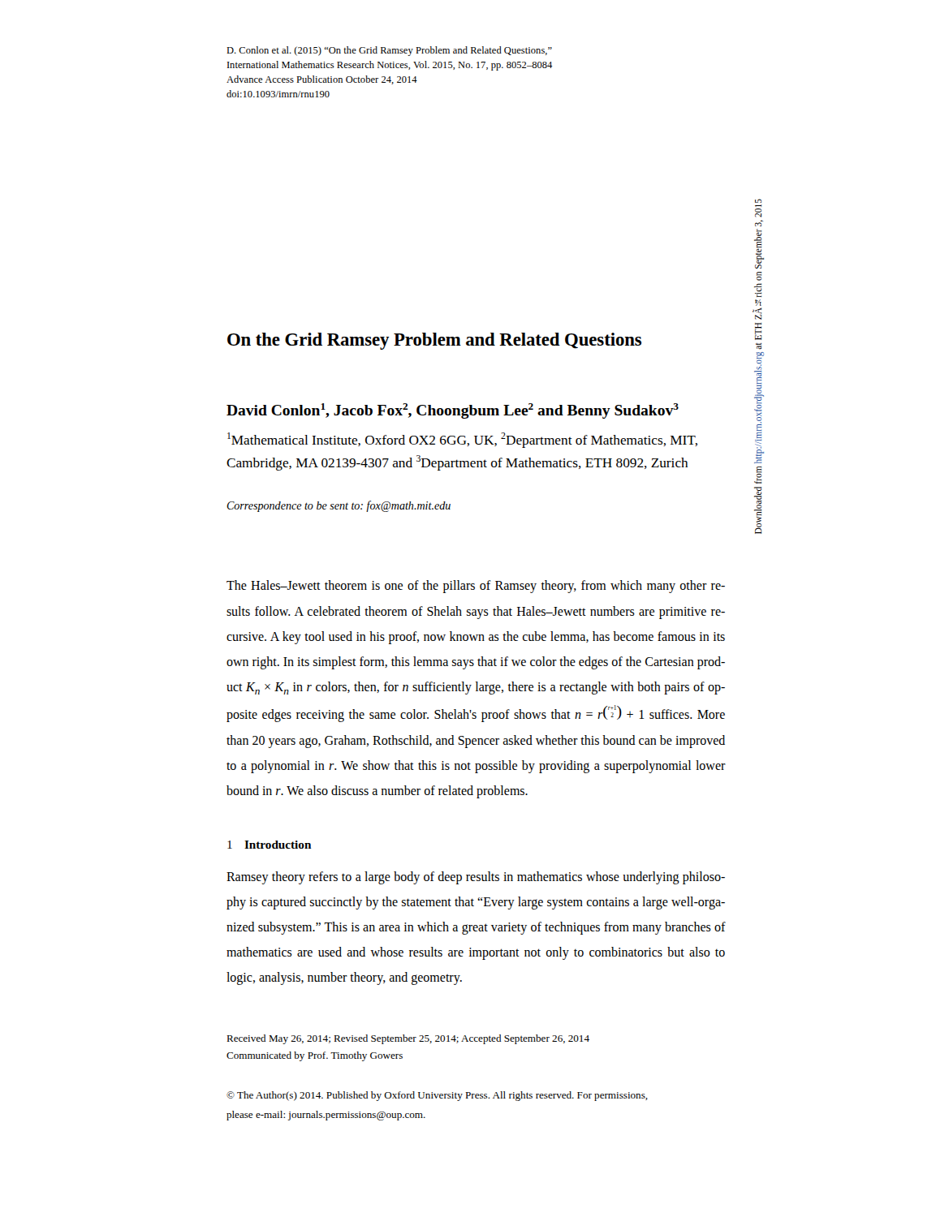Downloaded from http://imrn.oxfordjournals.org at ETH ZÃ¼rich on September 3, 2015
D. Conlon et al. (2015) “On the Grid Ramsey Problem and Related Questions,”
International Mathematics Research Notices, Vol. 2015, No. 17, pp. 8052–8084
Advance Access Publication October 24, 2014
doi:10.1093/imrn/rnu190
On the Grid Ramsey Problem and Related Questions
David Conlon1, Jacob Fox2, Choongbum Lee2 and Benny Sudakov3
1Mathematical Institute, Oxford OX2 6GG, UK, 2Department of Mathematics, MIT, Cambridge, MA 02139-4307 and 3Department of Mathematics, ETH 8092, Zurich
Correspondence to be sent to: fox@math.mit.edu
The Hales–Jewett theorem is one of the pillars of Ramsey theory, from which many other results follow. A celebrated theorem of Shelah says that Hales–Jewett numbers are primitive recursive. A key tool used in his proof, now known as the cube lemma, has become famous in its own right. In its simplest form, this lemma says that if we color the edges of the Cartesian product Kn × Kn in r colors, then, for n sufficiently large, there is a rectangle with both pairs of opposite edges receiving the same color. Shelah's proof shows that n = r(r+1
2) + 1 suffices. More than 20 years ago, Graham, Rothschild, and Spencer asked whether this bound can be improved to a polynomial in r. We show that this is not possible by providing a superpolynomial lower bound in r. We also discuss a number of related problems.
1 Introduction
Ramsey theory refers to a large body of deep results in mathematics whose underlying philosophy is captured succinctly by the statement that “Every large system contains a large well-organized subsystem.” This is an area in which a great variety of techniques from many branches of mathematics are used and whose results are important not only to combinatorics but also to logic, analysis, number theory, and geometry.
Received May 26, 2014; Revised September 25, 2014; Accepted September 26, 2014
Communicated by Prof. Timothy Gowers
© The Author(s) 2014. Published by Oxford University Press. All rights reserved. For permissions,
please e-mail: journals.permissions@oup.com.